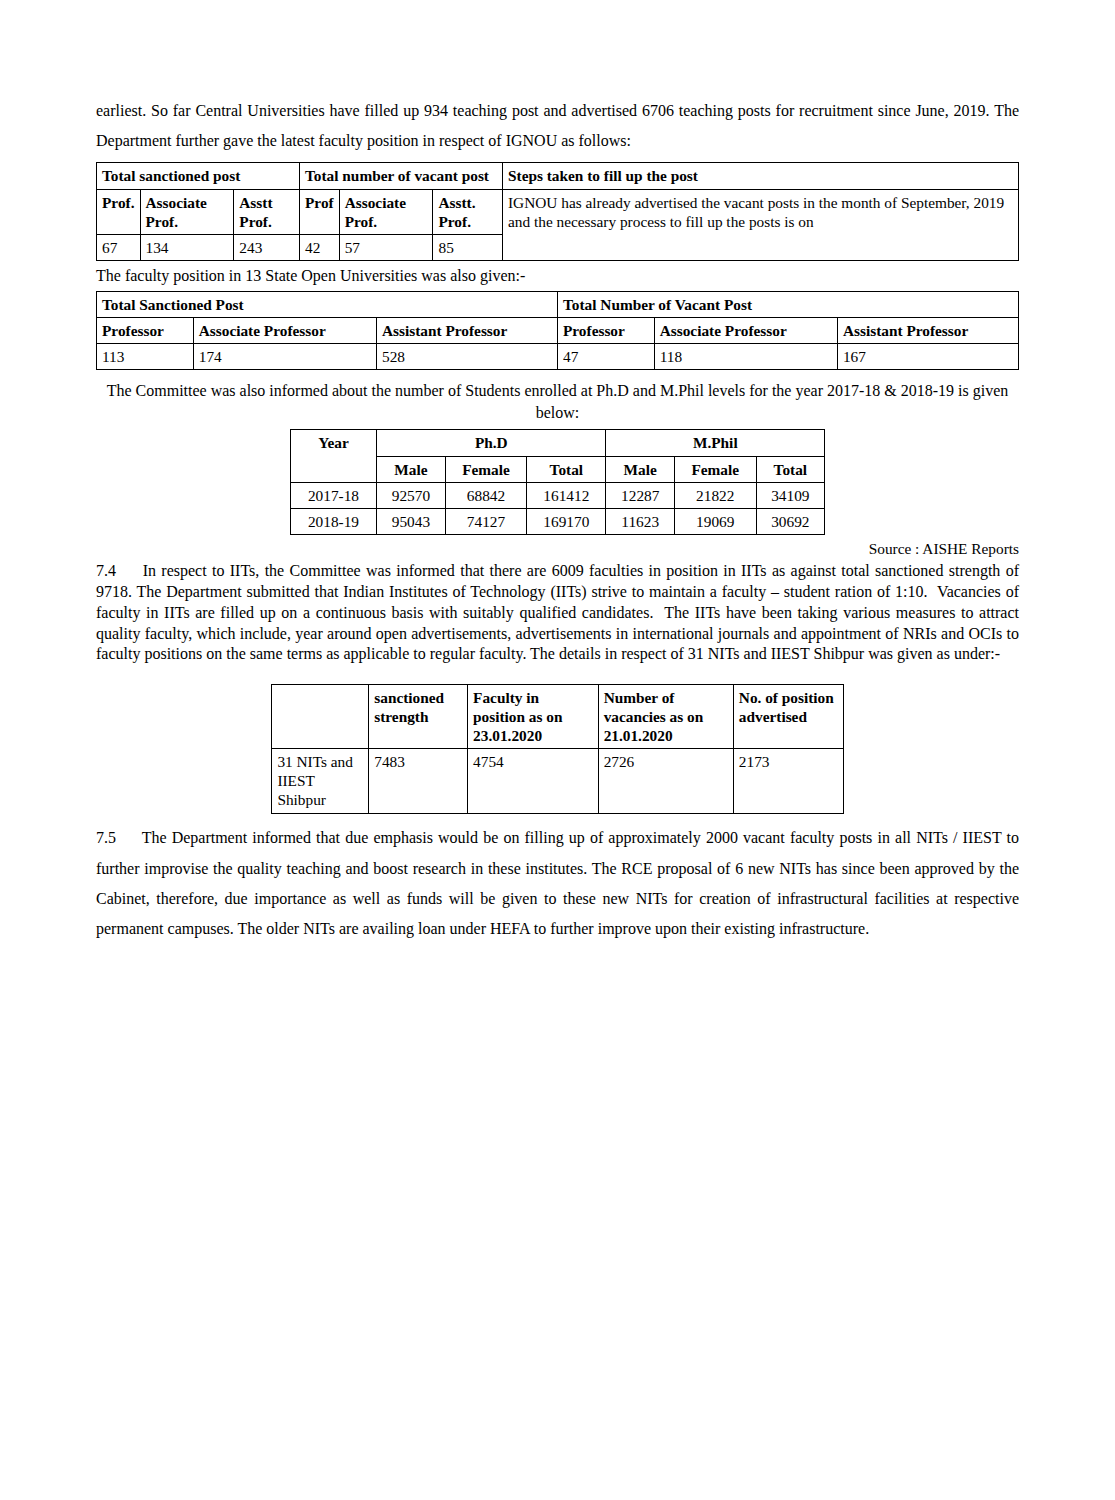earliest. So far Central Universities have filled up 934 teaching post and advertised 6706 teaching posts for recruitment since June, 2019. The Department further gave the latest faculty position in respect of IGNOU as follows:
| Total sanctioned post | Total number of vacant post | Steps taken to fill up the post |
| --- | --- | --- |
| Prof. | Associate Prof. | Asstt Prof. | Prof | Associate Prof. | Asstt. Prof. | IGNOU has already advertised the vacant posts in the month of September, 2019 and the necessary process to fill up the posts is on |
| 67 | 134 | 243 | 42 | 57 | 85 |
The faculty position in 13 State Open Universities was also given:-
| Total Sanctioned Post | Total Number of Vacant Post |
| --- | --- |
| Professor | Associate Professor | Assistant Professor | Professor | Associate Professor | Assistant Professor |
| 113 | 174 | 528 | 47 | 118 | 167 |
The Committee was also informed about the number of Students enrolled at Ph.D and M.Phil levels for the year 2017-18 & 2018-19 is given below:
| Year | Ph.D | M.Phil |
| --- | --- | --- |
| Male | Female | Total | Male | Female | Total |
| 2017-18 | 92570 | 68842 | 161412 | 12287 | 21822 | 34109 |
| 2018-19 | 95043 | 74127 | 169170 | 11623 | 19069 | 30692 |
Source : AISHE Reports
7.4 In respect to IITs, the Committee was informed that there are 6009 faculties in position in IITs as against total sanctioned strength of 9718. The Department submitted that Indian Institutes of Technology (IITs) strive to maintain a faculty – student ration of 1:10. Vacancies of faculty in IITs are filled up on a continuous basis with suitably qualified candidates. The IITs have been taking various measures to attract quality faculty, which include, year around open advertisements, advertisements in international journals and appointment of NRIs and OCIs to faculty positions on the same terms as applicable to regular faculty. The details in respect of 31 NITs and IIEST Shibpur was given as under:-
| | sanctioned strength | Faculty in position as on 23.01.2020 | Number of vacancies as on 21.01.2020 | No. of position advertised |
| --- | --- | --- | --- | --- |
| 31 NITs and IIEST Shibpur | 7483 | 4754 | 2726 | 2173 |
7.5 The Department informed that due emphasis would be on filling up of approximately 2000 vacant faculty posts in all NITs / IIEST to further improvise the quality teaching and boost research in these institutes. The RCE proposal of 6 new NITs has since been approved by the Cabinet, therefore, due importance as well as funds will be given to these new NITs for creation of infrastructural facilities at respective permanent campuses. The older NITs are availing loan under HEFA to further improve upon their existing infrastructure.